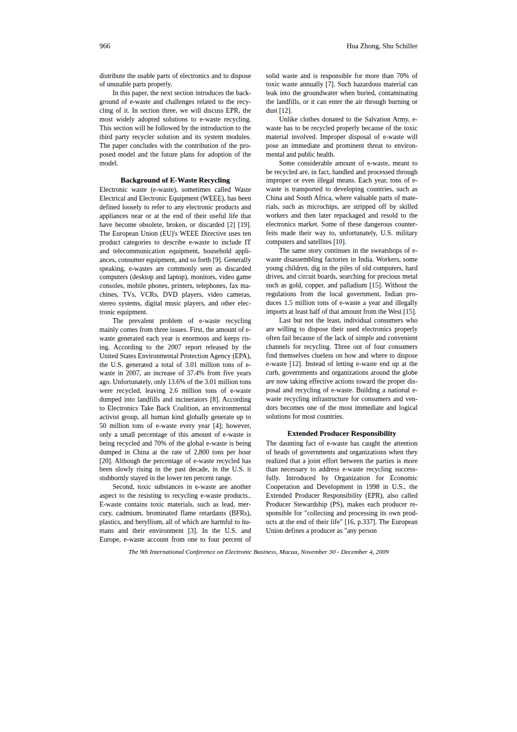966 Hua Zhong, Shu Schiller
distribute the usable parts of electronics and to dispose of unusable parts properly.
In this paper, the next section introduces the background of e-waste and challenges related to the recycling of it. In section three, we will discuss EPR, the most widely adopted solutions to e-waste recycling. This section will be followed by the introduction to the third party recycler solution and its system modules. The paper concludes with the contribution of the proposed model and the future plans for adoption of the model.
Background of E-Waste Recycling
Electronic waste (e-waste), sometimes called Waste Electrical and Electronic Equipment (WEEE), has been defined loosely to refer to any electronic products and appliances near or at the end of their useful life that have become obsolete, broken, or discarded [2] [19]. The European Union (EU)'s WEEE Directive uses ten product categories to describe e-waste to include IT and telecommunication equipment, household appliances, consumer equipment, and so forth [9]. Generally speaking, e-wastes are commonly seen as discarded computers (desktop and laptop), monitors, video game consoles, mobile phones, printers, telephones, fax machines, TVs, VCRs, DVD players, video cameras, stereo systems, digital music players, and other electronic equipment.
The prevalent problem of e-waste recycling mainly comes from three issues. First, the amount of e-waste generated each year is enormous and keeps rising. According to the 2007 report released by the United States Environmental Protection Agency (EPA), the U.S. generated a total of 3.01 million tons of e-waste in 2007, an increase of 37.4% from five years ago. Unfortunately, only 13.6% of the 3.01 million tons were recycled, leaving 2.6 million tons of e-waste dumped into landfills and incinerators [8]. According to Electronics Take Back Coalition, an environmental activist group, all human kind globally generate up to 50 million tons of e-waste every year [4]; however, only a small percentage of this amount of e-waste is being recycled and 70% of the global e-waste is being dumped in China at the rate of 2,800 tons per hour [20]. Although the percentage of e-waste recycled has been slowly rising in the past decade, in the U.S. it stubbornly stayed in the lower ten percent range.
Second, toxic substances in e-waste are another aspect to the resisting to recycling e-waste products.. E-waste contains toxic materials, such as lead, mercury, cadmium, brominated flame retardants (BFRs), plastics, and beryllium, all of which are harmful to humans and their environment [3]. In the U.S. and Europe, e-waste account from one to four percent of solid waste and is responsible for more than 70% of toxic waste annually [7]. Such hazardous material can leak into the groundwater when buried, contaminating the landfills, or it can enter the air through burning or dust [12].
Unlike clothes donated to the Salvation Army, e-waste has to be recycled properly because of the toxic material involved. Improper disposal of e-waste will pose an immediate and prominent threat to environmental and public health.
Some considerable amount of e-waste, meant to be recycled are, in fact, handled and processed through improper or even illegal means. Each year, tons of e-waste is transported to developing countries, such as China and South Africa, where valuable parts of materials, such as microchips, are stripped off by skilled workers and then later repackaged and resold to the electronics market. Some of these dangerous counterfeits made their way to, unfortunately, U.S. military computers and satellites [10].
The same story continues in the sweatshops of e-waste disassembling factories in India. Workers, some young children, dig in the piles of old computers, hard drives, and circuit boards, searching for precious metal such as gold, copper, and palladium [15]. Without the regulations from the local government, Indian produces 1.5 million tons of e-waste a year and illegally imports at least half of that amount from the West [15].
Last but not the least, individual consumers who are willing to dispose their used electronics properly often fail because of the lack of simple and convenient channels for recycling. Three out of four consumers find themselves clueless on how and where to dispose e-waste [12]. Instead of letting e-waste end up at the curb, governments and organizations around the globe are now taking effective actions toward the proper disposal and recycling of e-waste. Building a national e-waste recycling infrastructure for consumers and vendors becomes one of the most immediate and logical solutions for most countries.
Extended Producer Responsibility
The daunting fact of e-waste has caught the attention of heads of governments and organizations when they realized that a joint effort between the parties is more than necessary to address e-waste recycling successfully. Introduced by Organization for Economic Cooperation and Development in 1998 in U.S., the Extended Producer Responsibility (EPR), also called Producer Stewardship (PS), makes each producer responsible for "collecting and processing its own products at the end of their life" [16, p.337]. The European Union defines a producer as "any person
The 9th International Conference on Electronic Business, Macau, November 30 - December 4, 2009